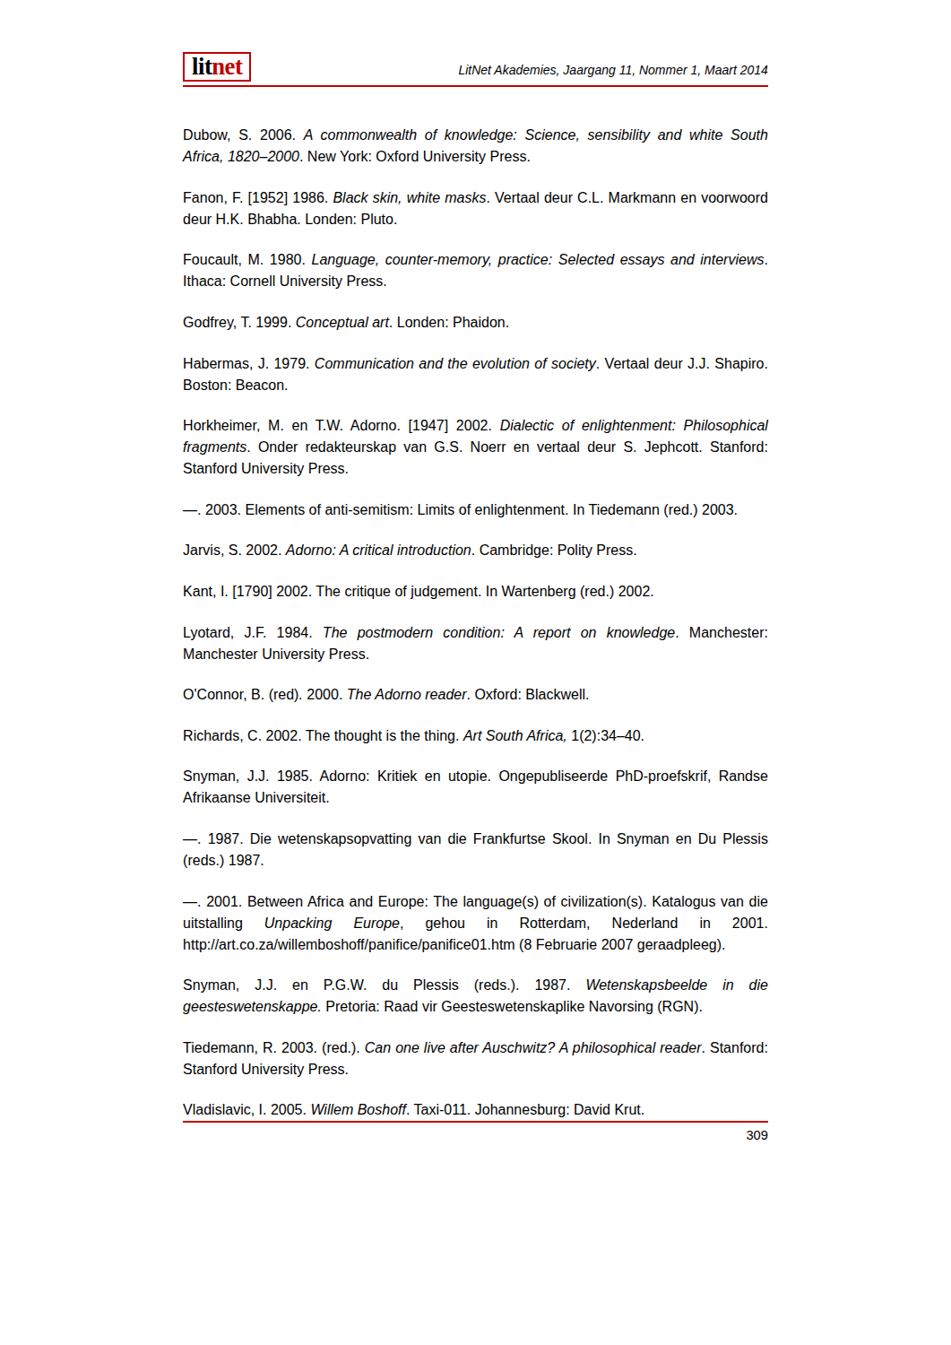lit net
LitNet Akademies, Jaargang 11, Nommer 1, Maart 2014
Dubow, S. 2006. A commonwealth of knowledge: Science, sensibility and white South Africa, 1820–2000. New York: Oxford University Press.
Fanon, F. [1952] 1986. Black skin, white masks. Vertaal deur C.L. Markmann en voorwoord deur H.K. Bhabha. Londen: Pluto.
Foucault, M. 1980. Language, counter-memory, practice: Selected essays and interviews. Ithaca: Cornell University Press.
Godfrey, T. 1999. Conceptual art. Londen: Phaidon.
Habermas, J. 1979. Communication and the evolution of society. Vertaal deur J.J. Shapiro. Boston: Beacon.
Horkheimer, M. en T.W. Adorno. [1947] 2002. Dialectic of enlightenment: Philosophical fragments. Onder redakteurskap van G.S. Noerr en vertaal deur S. Jephcott. Stanford: Stanford University Press.
—. 2003. Elements of anti-semitism: Limits of enlightenment. In Tiedemann (red.) 2003.
Jarvis, S. 2002. Adorno: A critical introduction. Cambridge: Polity Press.
Kant, I. [1790] 2002. The critique of judgement. In Wartenberg (red.) 2002.
Lyotard, J.F. 1984. The postmodern condition: A report on knowledge. Manchester: Manchester University Press.
O'Connor, B. (red). 2000. The Adorno reader. Oxford: Blackwell.
Richards, C. 2002. The thought is the thing. Art South Africa, 1(2):34–40.
Snyman, J.J. 1985. Adorno: Kritiek en utopie. Ongepubliseerde PhD-proefskrif, Randse Afrikaanse Universiteit.
—. 1987. Die wetenskapsopvatting van die Frankfurtse Skool. In Snyman en Du Plessis (reds.) 1987.
—. 2001. Between Africa and Europe: The language(s) of civilization(s). Katalogus van die uitstalling Unpacking Europe, gehou in Rotterdam, Nederland in 2001. http://art.co.za/willemboshoff/panifice/panifice01.htm (8 Februarie 2007 geraadpleeg).
Snyman, J.J. en P.G.W. du Plessis (reds.). 1987. Wetenskapsbeelde in die geesteswetenskappe. Pretoria: Raad vir Geesteswetenskaplike Navorsing (RGN).
Tiedemann, R. 2003. (red.). Can one live after Auschwitz? A philosophical reader. Stanford: Stanford University Press.
Vladislavic, I. 2005. Willem Boshoff. Taxi-011. Johannesburg: David Krut.
309